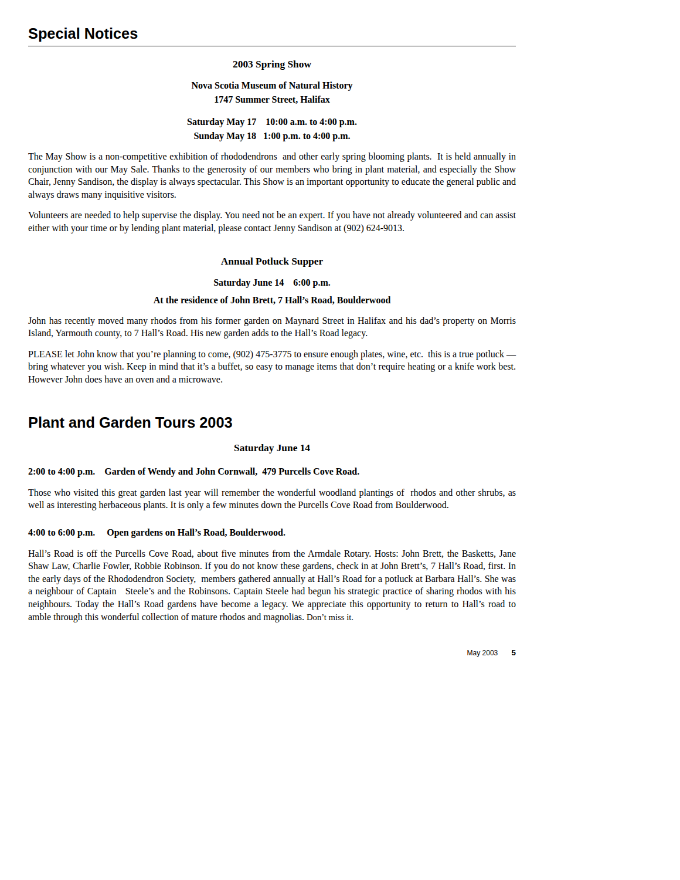Special Notices
2003 Spring Show
Nova Scotia Museum of Natural History
1747 Summer Street, Halifax
Saturday May 17 10:00 a.m. to 4:00 p.m.
Sunday May 18 1:00 p.m. to 4:00 p.m.
The May Show is a non-competitive exhibition of rhododendrons and other early spring blooming plants. It is held annually in conjunction with our May Sale. Thanks to the generosity of our members who bring in plant material, and especially the Show Chair, Jenny Sandison, the display is always spectacular. This Show is an important opportunity to educate the general public and always draws many inquisitive visitors.
Volunteers are needed to help supervise the display. You need not be an expert. If you have not already volunteered and can assist either with your time or by lending plant material, please contact Jenny Sandison at (902) 624-9013.
Annual Potluck Supper
Saturday June 14 6:00 p.m.
At the residence of John Brett, 7 Hall’s Road, Boulderwood
John has recently moved many rhodos from his former garden on Maynard Street in Halifax and his dad’s property on Morris Island, Yarmouth county, to 7 Hall’s Road. His new garden adds to the Hall’s Road legacy.
PLEASE let John know that you’re planning to come, (902) 475-3775 to ensure enough plates, wine, etc. this is a true potluck — bring whatever you wish. Keep in mind that it’s a buffet, so easy to manage items that don’t require heating or a knife work best. However John does have an oven and a microwave.
Plant and Garden Tours 2003
Saturday June 14
2:00 to 4:00 p.m. Garden of Wendy and John Cornwall, 479 Purcells Cove Road.
Those who visited this great garden last year will remember the wonderful woodland plantings of rhodos and other shrubs, as well as interesting herbaceous plants. It is only a few minutes down the Purcells Cove Road from Boulderwood.
4:00 to 6:00 p.m. Open gardens on Hall’s Road, Boulderwood.
Hall’s Road is off the Purcells Cove Road, about five minutes from the Armdale Rotary. Hosts: John Brett, the Basketts, Jane Shaw Law, Charlie Fowler, Robbie Robinson. If you do not know these gardens, check in at John Brett’s, 7 Hall’s Road, first. In the early days of the Rhododendron Society, members gathered annually at Hall’s Road for a potluck at Barbara Hall’s. She was a neighbour of Captain Steele’s and the Robinsons. Captain Steele had begun his strategic practice of sharing rhodos with his neighbours. Today the Hall’s Road gardens have become a legacy. We appreciate this opportunity to return to Hall’s road to amble through this wonderful collection of mature rhodos and magnolias. Don’t miss it.
May 2003 5